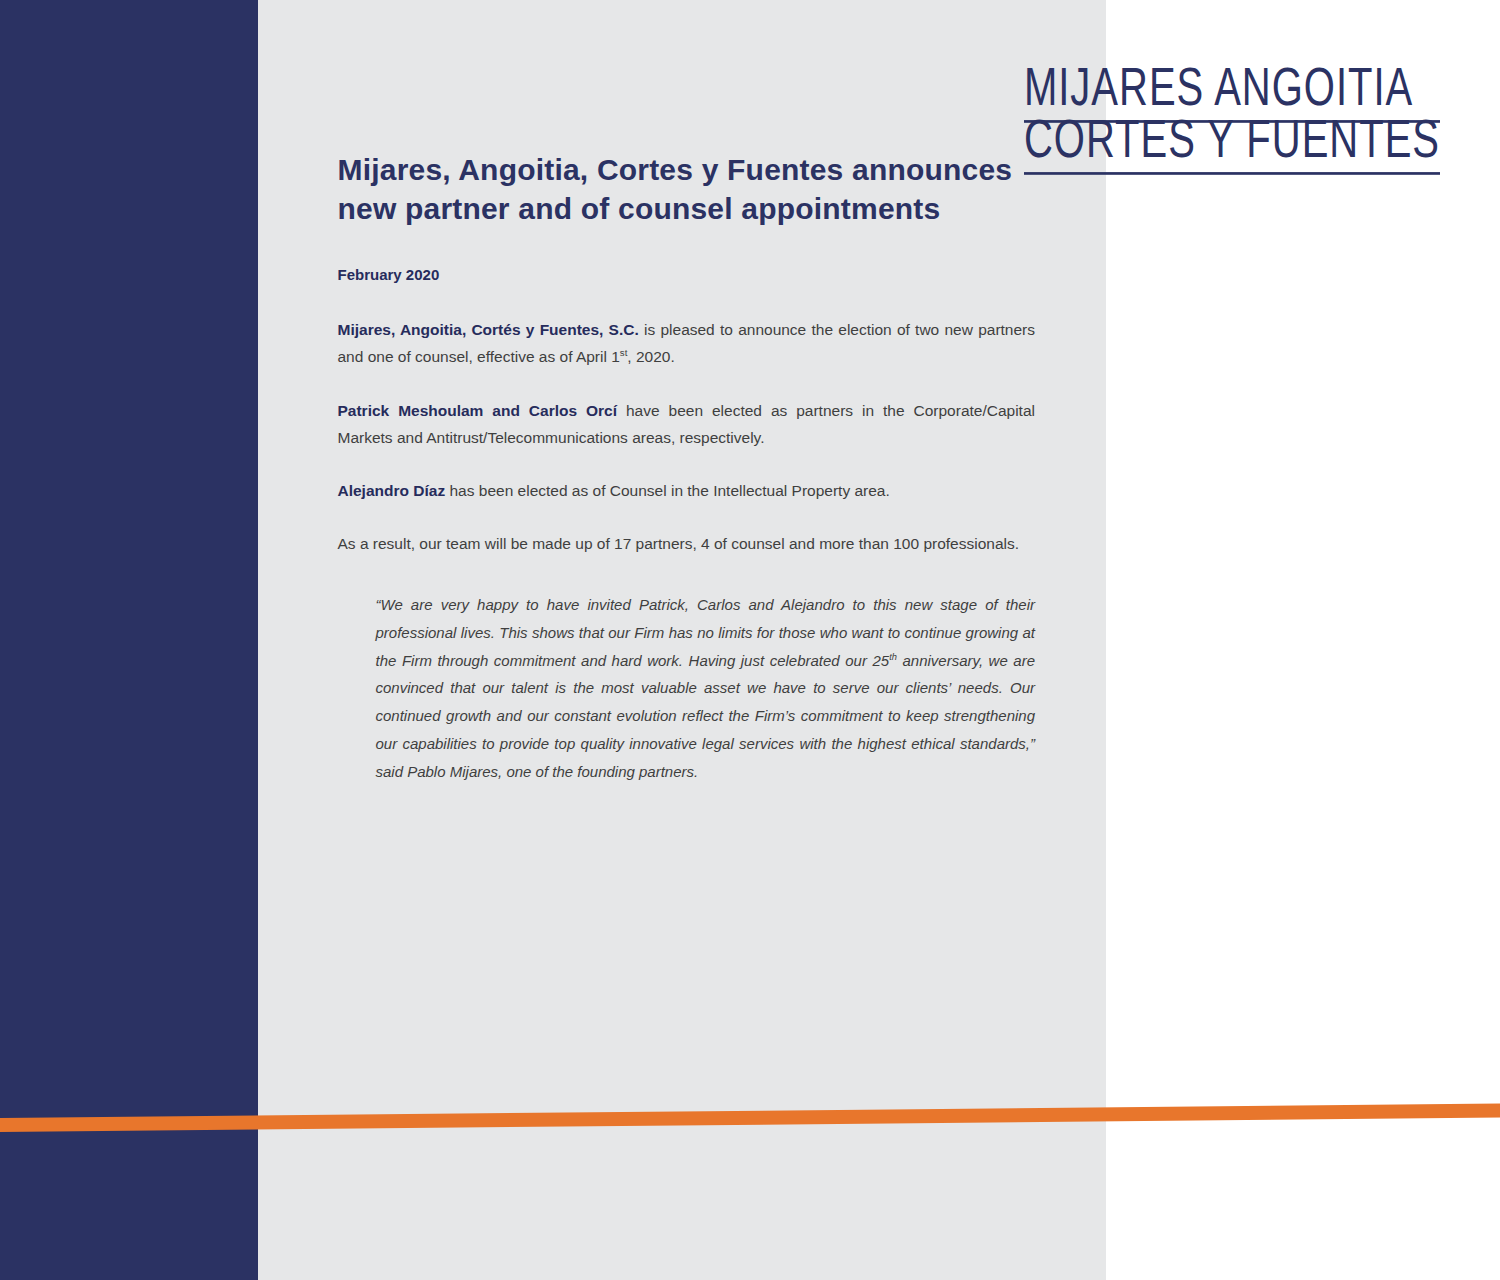Mijares Angoitia Cortes y Fuentes
Mijares, Angoitia, Cortes y Fuentes announces new partner and of counsel appointments
February 2020
Mijares, Angoitia, Cortés y Fuentes, S.C. is pleased to announce the election of two new partners and one of counsel, effective as of April 1st, 2020.
Patrick Meshoulam and Carlos Orcí have been elected as partners in the Corporate/Capital Markets and Antitrust/Telecommunications areas, respectively.
Alejandro Díaz has been elected as of Counsel in the Intellectual Property area.
As a result, our team will be made up of 17 partners, 4 of counsel and more than 100 professionals.
“We are very happy to have invited Patrick, Carlos and Alejandro to this new stage of their professional lives. This shows that our Firm has no limits for those who want to continue growing at the Firm through commitment and hard work. Having just celebrated our 25th anniversary, we are convinced that our talent is the most valuable asset we have to serve our clients’ needs. Our continued growth and our constant evolution reflect the Firm’s commitment to keep strengthening our capabilities to provide top quality innovative legal services with the highest ethical standards,” said Pablo Mijares, one of the founding partners.